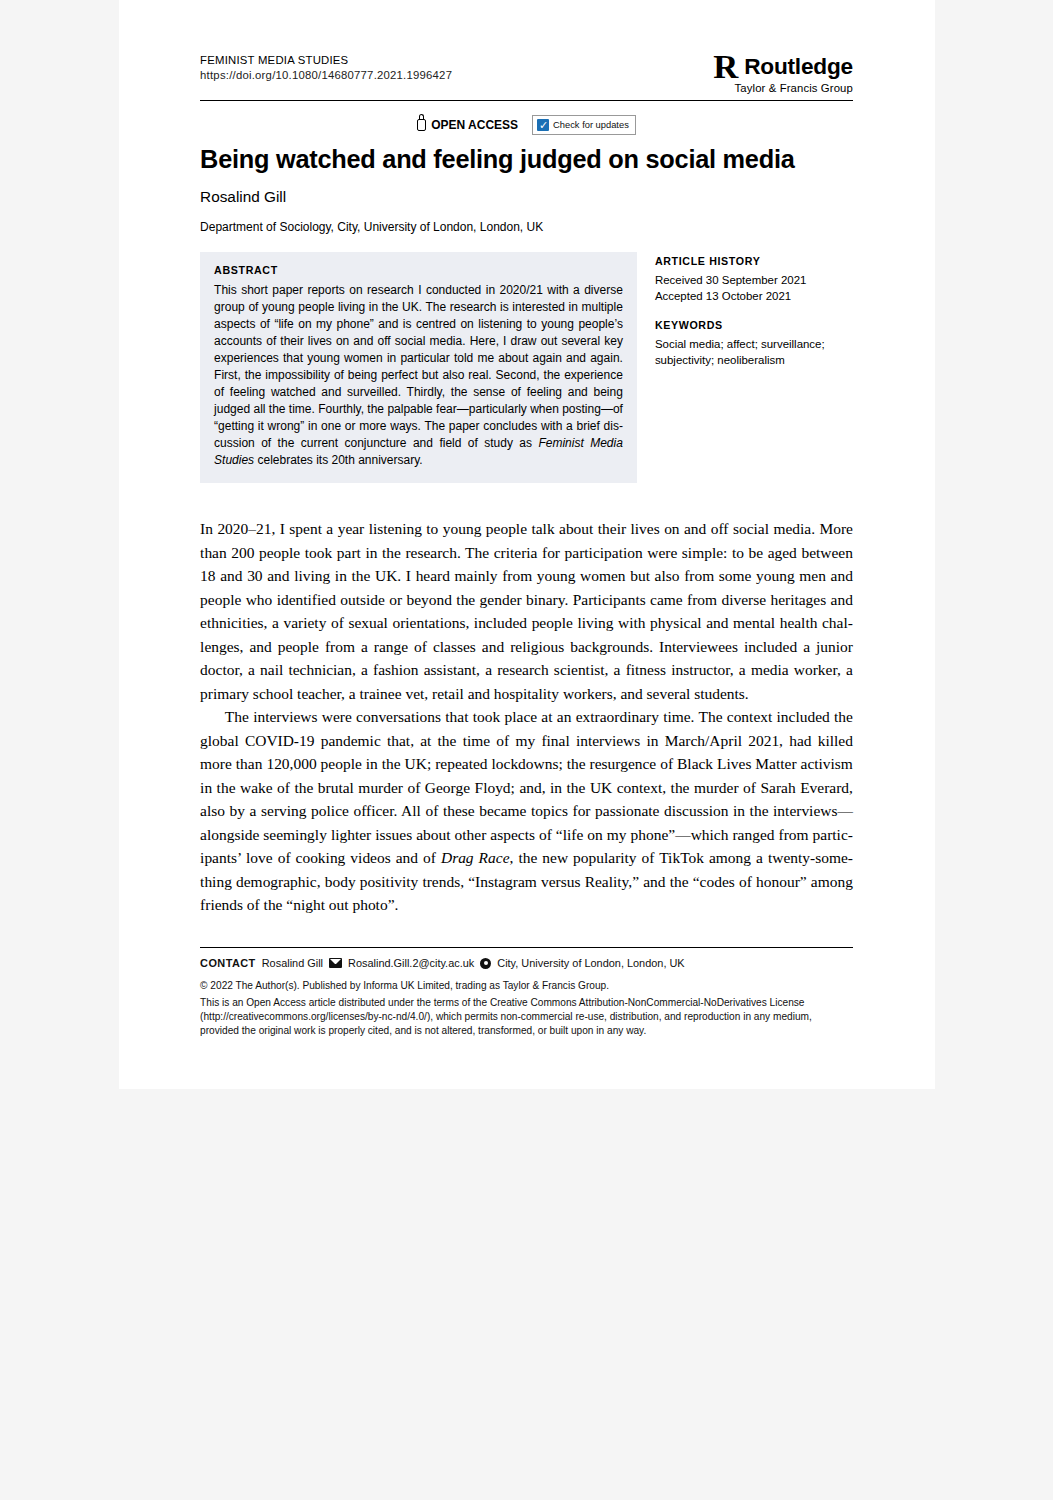Feminist Media Studies
https://doi.org/10.1080/14680777.2021.1996427
R Routledge
Taylor & Francis Group
OPEN ACCESS ✓Check for updates
Being watched and feeling judged on social media
Rosalind Gill
Department of Sociology, City, University of London, London, UK
Abstract
This short paper reports on research I conducted in 2020/21 with a diverse group of young people living in the UK. The research is interested in multiple aspects of “life on my phone” and is centred on listening to young people’s accounts of their lives on and off social media. Here, I draw out several key experiences that young women in particular told me about again and again. First, the impossibility of being perfect but also real. Second, the experience of feeling watched and surveilled. Thirdly, the sense of feeling and being judged all the time. Fourthly, the palpable fear—particularly when posting—of “getting it wrong” in one or more ways. The paper concludes with a brief discussion of the current conjuncture and field of study as Feminist Media Studies celebrates its 20th anniversary.
Article History
Received 30 September 2021
Accepted 13 October 2021
Keywords
Social media; affect; surveillance; subjectivity; neoliberalism
In 2020–21, I spent a year listening to young people talk about their lives on and off social media. More than 200 people took part in the research. The criteria for participation were simple: to be aged between 18 and 30 and living in the UK. I heard mainly from young women but also from some young men and people who identified outside or beyond the gender binary. Participants came from diverse heritages and ethnicities, a variety of sexual orientations, included people living with physical and mental health challenges, and people from a range of classes and religious backgrounds. Interviewees included a junior doctor, a nail technician, a fashion assistant, a research scientist, a fitness instructor, a media worker, a primary school teacher, a trainee vet, retail and hospitality workers, and several students.
The interviews were conversations that took place at an extraordinary time. The context included the global COVID-19 pandemic that, at the time of my final interviews in March/April 2021, had killed more than 120,000 people in the UK; repeated lockdowns; the resurgence of Black Lives Matter activism in the wake of the brutal murder of George Floyd; and, in the UK context, the murder of Sarah Everard, also by a serving police officer. All of these became topics for passionate discussion in the interviews—alongside seemingly lighter issues about other aspects of “life on my phone”—which ranged from participants’ love of cooking videos and of Drag Race, the new popularity of TikTok among a twenty-something demographic, body positivity trends, “Instagram versus Reality,” and the “codes of honour” among friends of the “night out photo”.
CONTACT Rosalind Gill Rosalind.Gill.2@city.ac.uk City, University of London, London, UK
© 2022 The Author(s). Published by Informa UK Limited, trading as Taylor & Francis Group.
This is an Open Access article distributed under the terms of the Creative Commons Attribution-NonCommercial-NoDerivatives License (http://creativecommons.org/licenses/by-nc-nd/4.0/), which permits non-commercial re-use, distribution, and reproduction in any medium, provided the original work is properly cited, and is not altered, transformed, or built upon in any way.